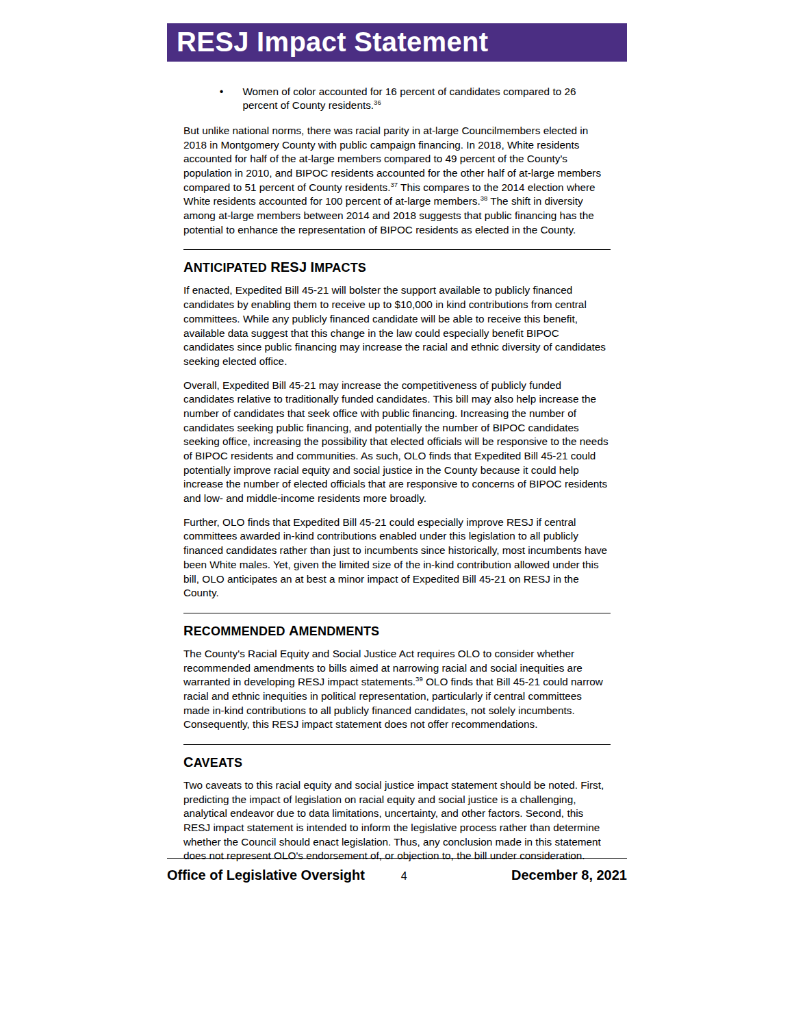RESJ Impact Statement
Women of color accounted for 16 percent of candidates compared to 26 percent of County residents.36
But unlike national norms, there was racial parity in at-large Councilmembers elected in 2018 in Montgomery County with public campaign financing. In 2018, White residents accounted for half of the at-large members compared to 49 percent of the County's population in 2010, and BIPOC residents accounted for the other half of at-large members compared to 51 percent of County residents.37 This compares to the 2014 election where White residents accounted for 100 percent of at-large members.38 The shift in diversity among at-large members between 2014 and 2018 suggests that public financing has the potential to enhance the representation of BIPOC residents as elected in the County.
ANTICIPATED RESJ IMPACTS
If enacted, Expedited Bill 45-21 will bolster the support available to publicly financed candidates by enabling them to receive up to $10,000 in kind contributions from central committees. While any publicly financed candidate will be able to receive this benefit, available data suggest that this change in the law could especially benefit BIPOC candidates since public financing may increase the racial and ethnic diversity of candidates seeking elected office.
Overall, Expedited Bill 45-21 may increase the competitiveness of publicly funded candidates relative to traditionally funded candidates. This bill may also help increase the number of candidates that seek office with public financing. Increasing the number of candidates seeking public financing, and potentially the number of BIPOC candidates seeking office, increasing the possibility that elected officials will be responsive to the needs of BIPOC residents and communities. As such, OLO finds that Expedited Bill 45-21 could potentially improve racial equity and social justice in the County because it could help increase the number of elected officials that are responsive to concerns of BIPOC residents and low- and middle-income residents more broadly.
Further, OLO finds that Expedited Bill 45-21 could especially improve RESJ if central committees awarded in-kind contributions enabled under this legislation to all publicly financed candidates rather than just to incumbents since historically, most incumbents have been White males. Yet, given the limited size of the in-kind contribution allowed under this bill, OLO anticipates an at best a minor impact of Expedited Bill 45-21 on RESJ in the County.
RECOMMENDED AMENDMENTS
The County's Racial Equity and Social Justice Act requires OLO to consider whether recommended amendments to bills aimed at narrowing racial and social inequities are warranted in developing RESJ impact statements.39 OLO finds that Bill 45-21 could narrow racial and ethnic inequities in political representation, particularly if central committees made in-kind contributions to all publicly financed candidates, not solely incumbents. Consequently, this RESJ impact statement does not offer recommendations.
CAVEATS
Two caveats to this racial equity and social justice impact statement should be noted. First, predicting the impact of legislation on racial equity and social justice is a challenging, analytical endeavor due to data limitations, uncertainty, and other factors. Second, this RESJ impact statement is intended to inform the legislative process rather than determine whether the Council should enact legislation. Thus, any conclusion made in this statement does not represent OLO's endorsement of, or objection to, the bill under consideration.
Office of Legislative Oversight
4
December 8, 2021